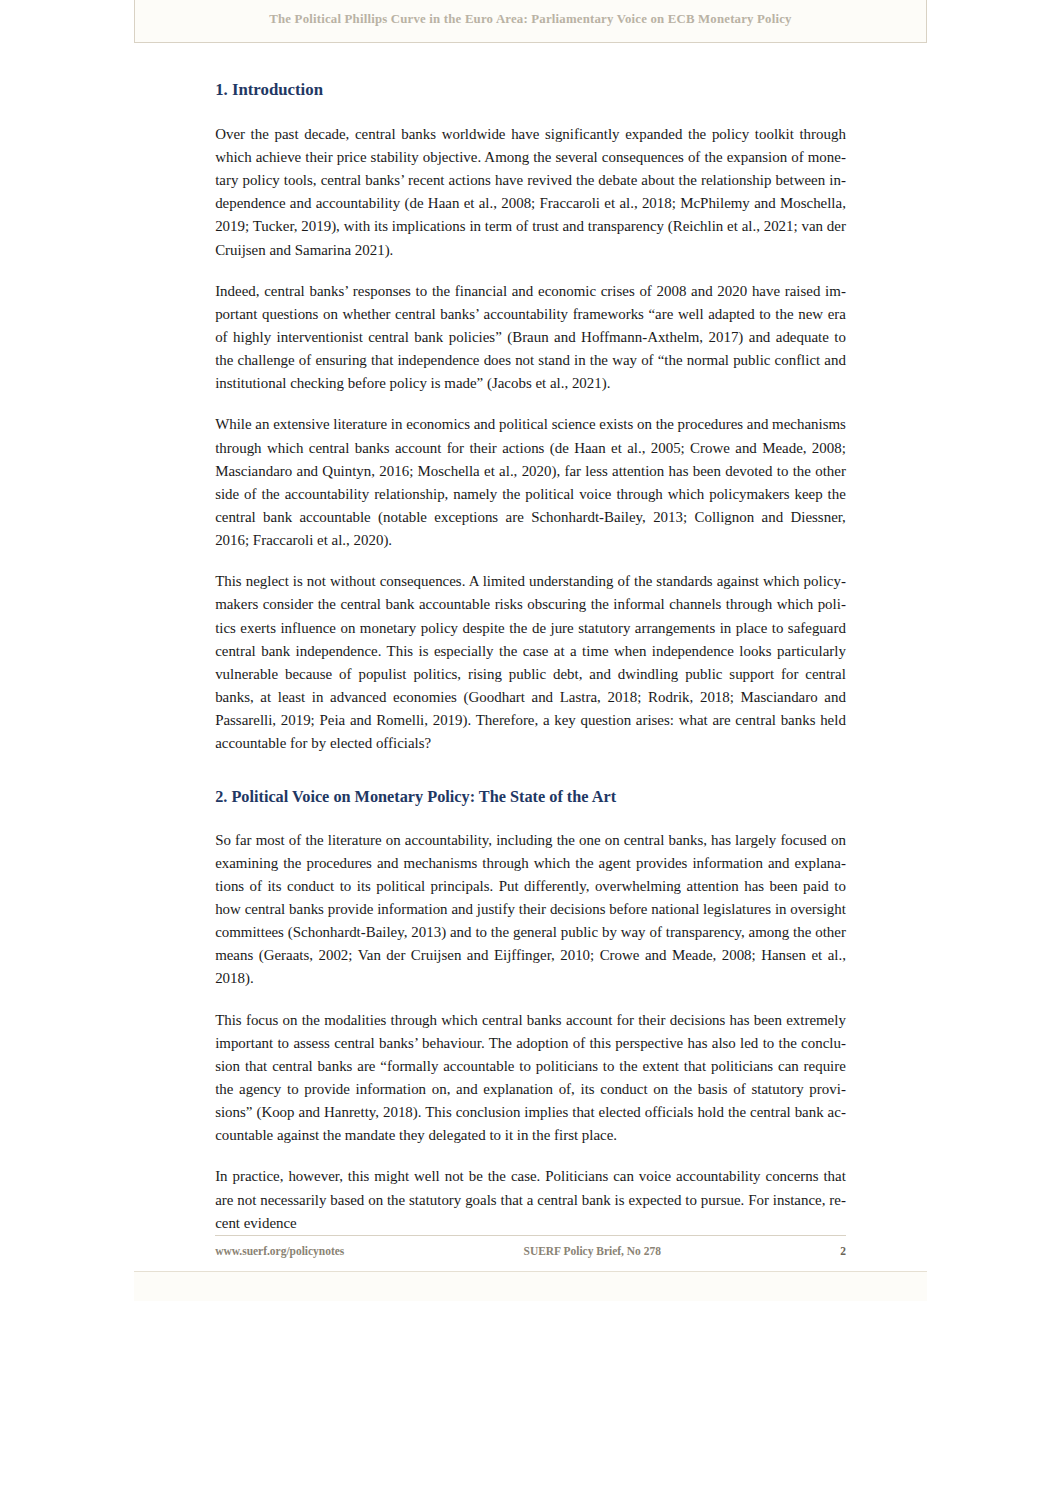The Political Phillips Curve in the Euro Area: Parliamentary Voice on ECB Monetary Policy
1. Introduction
Over the past decade, central banks worldwide have significantly expanded the policy toolkit through which achieve their price stability objective. Among the several consequences of the expansion of monetary policy tools, central banks’ recent actions have revived the debate about the relationship between independence and accountability (de Haan et al., 2008; Fraccaroli et al., 2018; McPhilemy and Moschella, 2019; Tucker, 2019), with its implications in term of trust and transparency (Reichlin et al., 2021; van der Cruijsen and Samarina 2021).
Indeed, central banks’ responses to the financial and economic crises of 2008 and 2020 have raised important questions on whether central banks’ accountability frameworks “are well adapted to the new era of highly interventionist central bank policies” (Braun and Hoffmann-Axthelm, 2017) and adequate to the challenge of ensuring that independence does not stand in the way of “the normal public conflict and institutional checking before policy is made” (Jacobs et al., 2021).
While an extensive literature in economics and political science exists on the procedures and mechanisms through which central banks account for their actions (de Haan et al., 2005; Crowe and Meade, 2008; Masciandaro and Quintyn, 2016; Moschella et al., 2020), far less attention has been devoted to the other side of the accountability relationship, namely the political voice through which policymakers keep the central bank accountable (notable exceptions are Schonhardt-Bailey, 2013; Collignon and Diessner, 2016; Fraccaroli et al., 2020).
This neglect is not without consequences. A limited understanding of the standards against which policymakers consider the central bank accountable risks obscuring the informal channels through which politics exerts influence on monetary policy despite the de jure statutory arrangements in place to safeguard central bank independence. This is especially the case at a time when independence looks particularly vulnerable because of populist politics, rising public debt, and dwindling public support for central banks, at least in advanced economies (Goodhart and Lastra, 2018; Rodrik, 2018; Masciandaro and Passarelli, 2019; Peia and Romelli, 2019). Therefore, a key question arises: what are central banks held accountable for by elected officials?
2. Political Voice on Monetary Policy: The State of the Art
So far most of the literature on accountability, including the one on central banks, has largely focused on examining the procedures and mechanisms through which the agent provides information and explanations of its conduct to its political principals. Put differently, overwhelming attention has been paid to how central banks provide information and justify their decisions before national legislatures in oversight committees (Schonhardt-Bailey, 2013) and to the general public by way of transparency, among the other means (Geraats, 2002; Van der Cruijsen and Eijffinger, 2010; Crowe and Meade, 2008; Hansen et al., 2018).
This focus on the modalities through which central banks account for their decisions has been extremely important to assess central banks’ behaviour. The adoption of this perspective has also led to the conclusion that central banks are “formally accountable to politicians to the extent that politicians can require the agency to provide information on, and explanation of, its conduct on the basis of statutory provisions” (Koop and Hanretty, 2018). This conclusion implies that elected officials hold the central bank accountable against the mandate they delegated to it in the first place.
In practice, however, this might well not be the case. Politicians can voice accountability concerns that are not necessarily based on the statutory goals that a central bank is expected to pursue. For instance, recent evidence
www.suerf.org/policynotes
SUERF Policy Brief, No 278
2